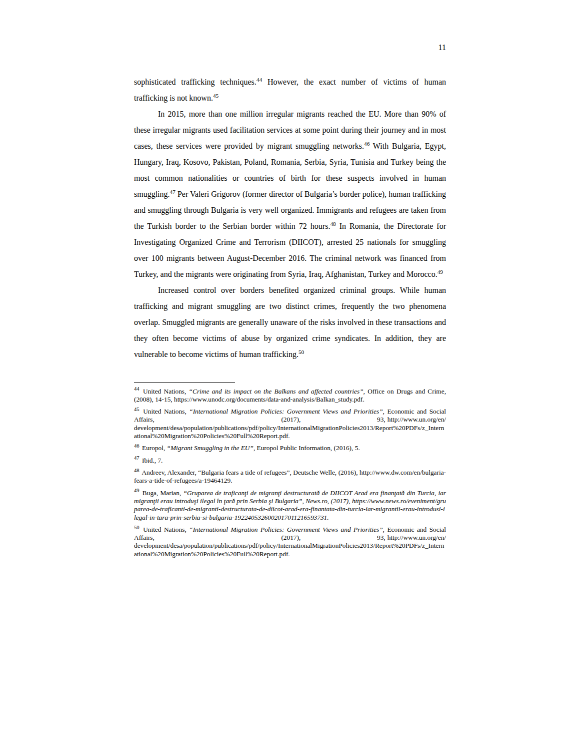11
sophisticated trafficking techniques.44 However, the exact number of victims of human trafficking is not known.45
In 2015, more than one million irregular migrants reached the EU. More than 90% of these irregular migrants used facilitation services at some point during their journey and in most cases, these services were provided by migrant smuggling networks.46 With Bulgaria, Egypt, Hungary, Iraq, Kosovo, Pakistan, Poland, Romania, Serbia, Syria, Tunisia and Turkey being the most common nationalities or countries of birth for these suspects involved in human smuggling.47 Per Valeri Grigorov (former director of Bulgaria’s border police), human trafficking and smuggling through Bulgaria is very well organized. Immigrants and refugees are taken from the Turkish border to the Serbian border within 72 hours.48 In Romania, the Directorate for Investigating Organized Crime and Terrorism (DIICOT), arrested 25 nationals for smuggling over 100 migrants between August-December 2016. The criminal network was financed from Turkey, and the migrants were originating from Syria, Iraq, Afghanistan, Turkey and Morocco.49
Increased control over borders benefited organized criminal groups. While human trafficking and migrant smuggling are two distinct crimes, frequently the two phenomena overlap. Smuggled migrants are generally unaware of the risks involved in these transactions and they often become victims of abuse by organized crime syndicates. In addition, they are vulnerable to become victims of human trafficking.50
44 United Nations, “Crime and its impact on the Balkans and affected countries”, Office on Drugs and Crime, (2008), 14-15, https://www.unodc.org/documents/data-and-analysis/Balkan_study.pdf.
45 United Nations, “International Migration Policies: Government Views and Priorities”, Economic and Social Affairs, (2017), 93, http://www.un.org/en/development/desa/population/publications/pdf/policy/InternationalMigrationPolicies2013/Report%20PDFs/z_International%20Migration%20Policies%20Full%20Report.pdf.
46 Europol, “Migrant Smuggling in the EU”, Europol Public Information, (2016), 5.
47 Ibid., 7.
48 Andreev, Alexander, “Bulgaria fears a tide of refugees”, Deutsche Welle, (2016), http://www.dw.com/en/bulgaria-fears-a-tide-of-refugees/a-19464129.
49 Buga, Marian, “Gruparea de traficanţi de migranţi destructurată de DIICOT Arad era finanţată din Turcia, iar migranţii erau introduşi ilegal în ţară prin Serbia şi Bulgaria”, News.ro, (2017), https://www.news.ro/eveniment/gruparea-de-traficanti-de-migranti-destructurata-de-diicot-arad-era-finantata-din-turcia-iar-migrantii-erau-introdusi-ilegal-in-tara-prin-serbia-si-bulgaria-1922405326002017011216593731.
50 United Nations, “International Migration Policies: Government Views and Priorities”, Economic and Social Affairs, (2017), 93, http://www.un.org/en/development/desa/population/publications/pdf/policy/InternationalMigrationPolicies2013/Report%20PDFs/z_International%20Migration%20Policies%20Full%20Report.pdf.